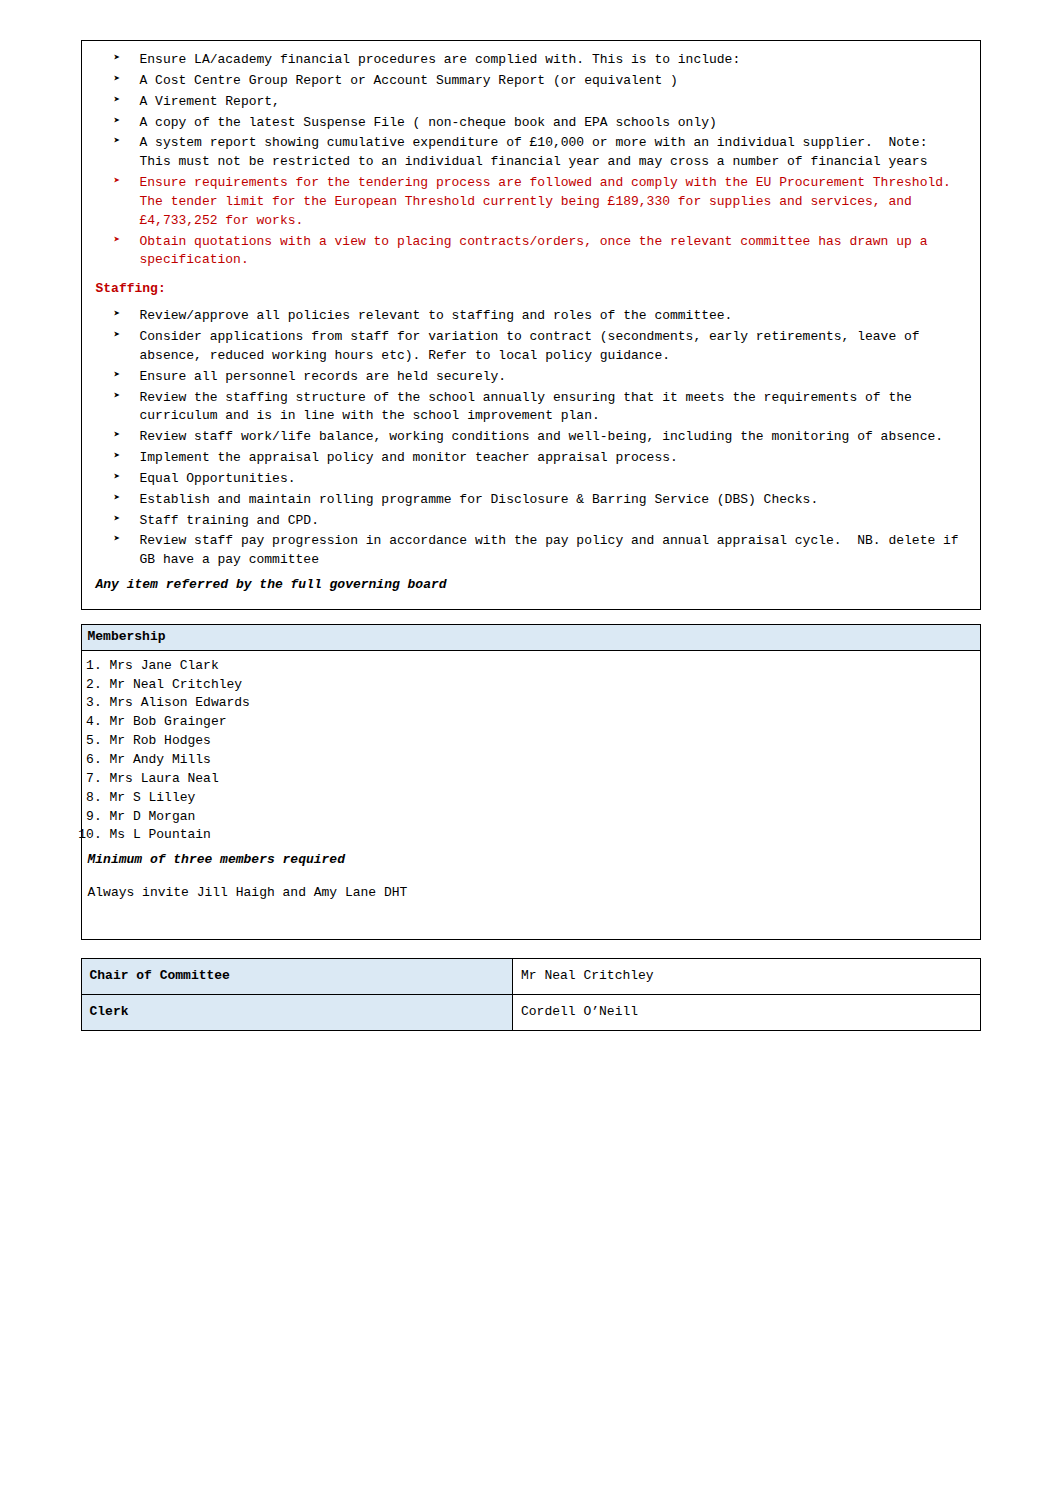Ensure LA/academy financial procedures are complied with. This is to include:
A Cost Centre Group Report or Account Summary Report (or equivalent )
A Virement Report,
A copy of the latest Suspense File ( non-cheque book and EPA schools only)
A system report showing cumulative expenditure of £10,000 or more with an individual supplier. Note: This must not be restricted to an individual financial year and may cross a number of financial years
Ensure requirements for the tendering process are followed and comply with the EU Procurement Threshold. The tender limit for the European Threshold currently being £189,330 for supplies and services, and £4,733,252 for works.
Obtain quotations with a view to placing contracts/orders, once the relevant committee has drawn up a specification.
Staffing:
Review/approve all policies relevant to staffing and roles of the committee.
Consider applications from staff for variation to contract (secondments, early retirements, leave of absence, reduced working hours etc). Refer to local policy guidance.
Ensure all personnel records are held securely.
Review the staffing structure of the school annually ensuring that it meets the requirements of the curriculum and is in line with the school improvement plan.
Review staff work/life balance, working conditions and well-being, including the monitoring of absence.
Implement the appraisal policy and monitor teacher appraisal process.
Equal Opportunities.
Establish and maintain rolling programme for Disclosure & Barring Service (DBS) Checks.
Staff training and CPD.
Review staff pay progression in accordance with the pay policy and annual appraisal cycle. NB. delete if GB have a pay committee
Any item referred by the full governing board
Membership
Mrs Jane Clark
Mr Neal Critchley
Mrs Alison Edwards
Mr Bob Grainger
Mr Rob Hodges
Mr Andy Mills
Mrs Laura Neal
Mr S Lilley
Mr D Morgan
Ms L Pountain
Minimum of three members required
Always invite Jill Haigh and Amy Lane DHT
| Chair of Committee | Mr Neal Critchley |
| Clerk | Cordell O’Neill |